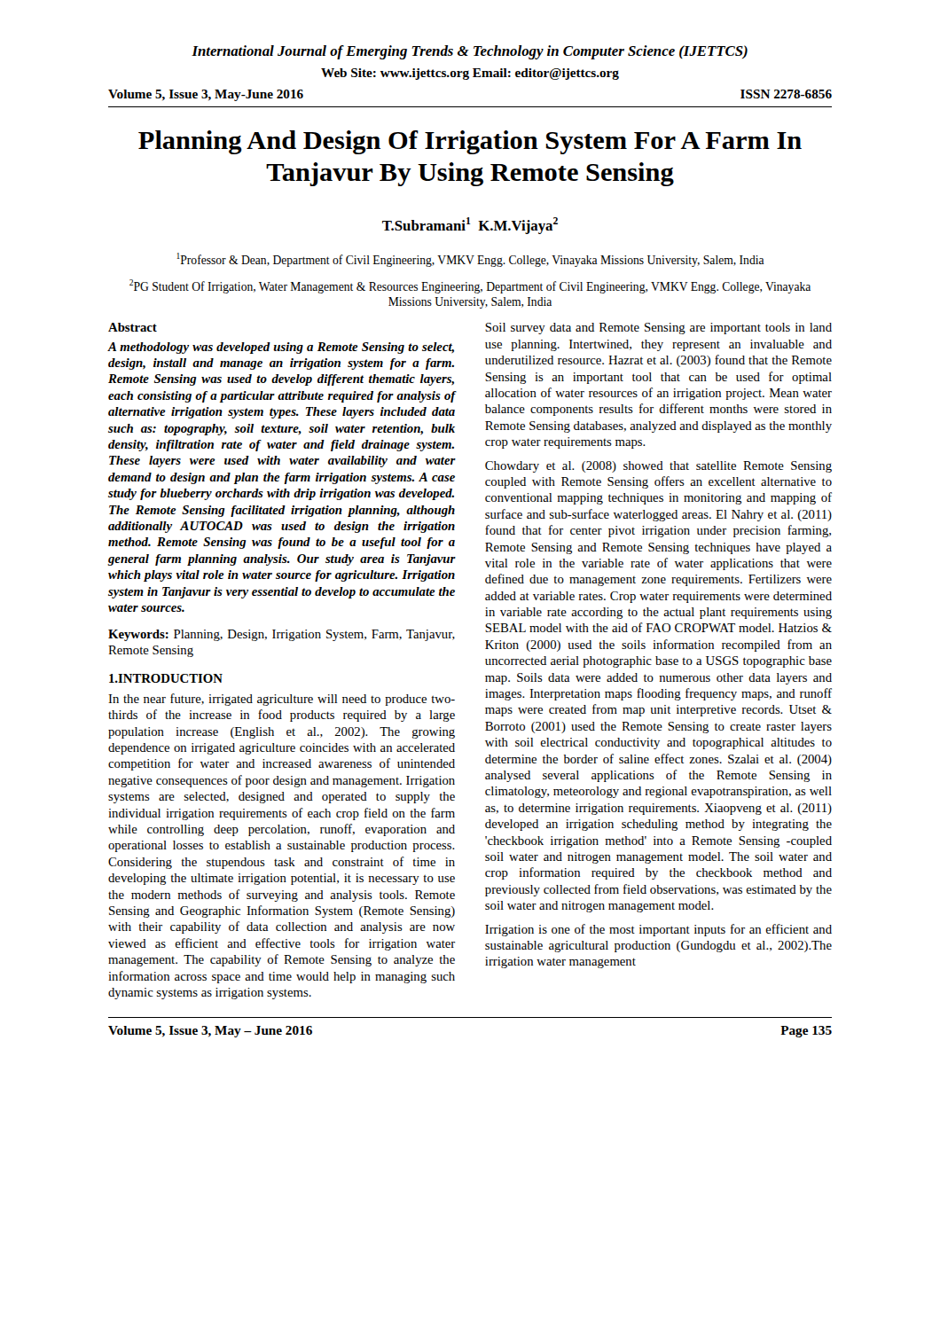International Journal of Emerging Trends & Technology in Computer Science (IJETTCS)
Web Site: www.ijettcs.org Email: editor@ijettcs.org
Volume 5, Issue 3, May-June 2016 ISSN 2278-6856
Planning And Design Of Irrigation System For A Farm In Tanjavur By Using Remote Sensing
T.Subramani1 K.M.Vijaya2
1Professor & Dean, Department of Civil Engineering, VMKV Engg. College, Vinayaka Missions University, Salem, India
2PG Student Of Irrigation, Water Management & Resources Engineering, Department of Civil Engineering, VMKV Engg. College, Vinayaka Missions University, Salem, India
Abstract
A methodology was developed using a Remote Sensing to select, design, install and manage an irrigation system for a farm. Remote Sensing was used to develop different thematic layers, each consisting of a particular attribute required for analysis of alternative irrigation system types. These layers included data such as: topography, soil texture, soil water retention, bulk density, infiltration rate of water and field drainage system. These layers were used with water availability and water demand to design and plan the farm irrigation systems. A case study for blueberry orchards with drip irrigation was developed. The Remote Sensing facilitated irrigation planning, although additionally AUTOCAD was used to design the irrigation method. Remote Sensing was found to be a useful tool for a general farm planning analysis. Our study area is Tanjavur which plays vital role in water source for agriculture. Irrigation system in Tanjavur is very essential to develop to accumulate the water sources.
Keywords: Planning, Design, Irrigation System, Farm, Tanjavur, Remote Sensing
1.INTRODUCTION
In the near future, irrigated agriculture will need to produce two-thirds of the increase in food products required by a large population increase (English et al., 2002). The growing dependence on irrigated agriculture coincides with an accelerated competition for water and increased awareness of unintended negative consequences of poor design and management. Irrigation systems are selected, designed and operated to supply the individual irrigation requirements of each crop field on the farm while controlling deep percolation, runoff, evaporation and operational losses to establish a sustainable production process. Considering the stupendous task and constraint of time in developing the ultimate irrigation potential, it is necessary to use the modern methods of surveying and analysis tools. Remote Sensing and Geographic Information System (Remote Sensing) with their capability of data collection and analysis are now viewed as efficient and effective tools for irrigation water management. The capability of Remote Sensing to analyze the information across space and time would help in managing such dynamic systems as irrigation systems.
Soil survey data and Remote Sensing are important tools in land use planning. Intertwined, they represent an invaluable and underutilized resource. Hazrat et al. (2003) found that the Remote Sensing is an important tool that can be used for optimal allocation of water resources of an irrigation project. Mean water balance components results for different months were stored in Remote Sensing databases, analyzed and displayed as the monthly crop water requirements maps.
Chowdary et al. (2008) showed that satellite Remote Sensing coupled with Remote Sensing offers an excellent alternative to conventional mapping techniques in monitoring and mapping of surface and sub-surface waterlogged areas. El Nahry et al. (2011) found that for center pivot irrigation under precision farming, Remote Sensing and Remote Sensing techniques have played a vital role in the variable rate of water applications that were defined due to management zone requirements. Fertilizers were added at variable rates. Crop water requirements were determined in variable rate according to the actual plant requirements using SEBAL model with the aid of FAO CROPWAT model. Hatzios & Kriton (2000) used the soils information recompiled from an uncorrected aerial photographic base to a USGS topographic base map. Soils data were added to numerous other data layers and images. Interpretation maps flooding frequency maps, and runoff maps were created from map unit interpretive records. Utset & Borroto (2001) used the Remote Sensing to create raster layers with soil electrical conductivity and topographical altitudes to determine the border of saline effect zones. Szalai et al. (2004) analysed several applications of the Remote Sensing in climatology, meteorology and regional evapotranspiration, as well as, to determine irrigation requirements. Xiaopveng et al. (2011) developed an irrigation scheduling method by integrating the 'checkbook irrigation method' into a Remote Sensing -coupled soil water and nitrogen management model. The soil water and crop information required by the checkbook method and previously collected from field observations, was estimated by the soil water and nitrogen management model.
Irrigation is one of the most important inputs for an efficient and sustainable agricultural production (Gundogdu et al., 2002).The irrigation water management
Volume 5, Issue 3, May – June 2016 Page 135